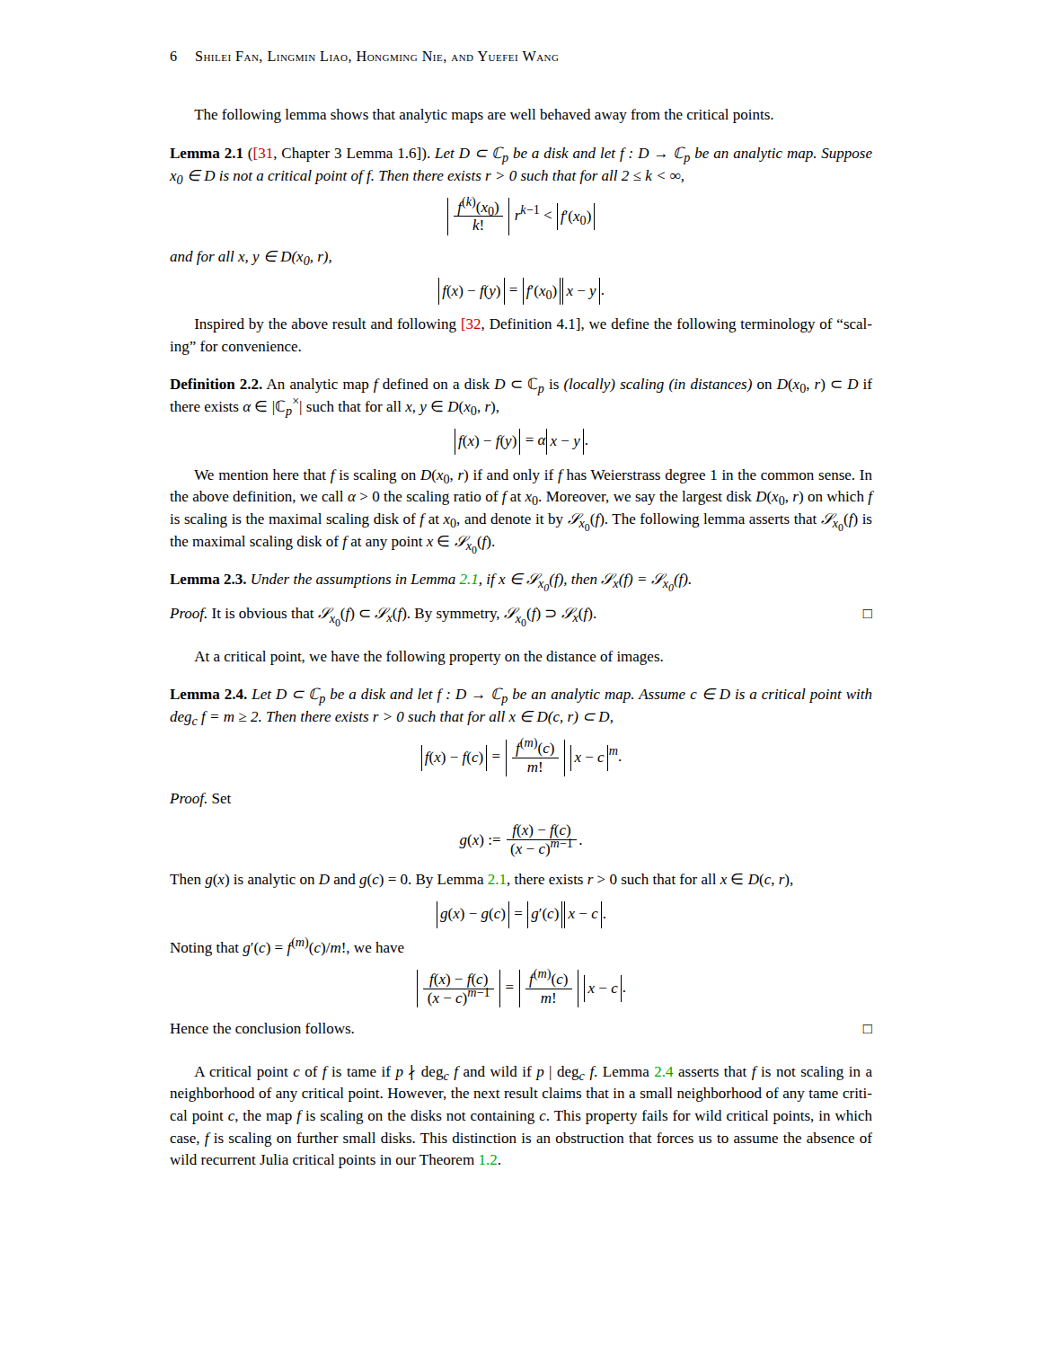6 Shilei Fan, Lingmin Liao, Hongming Nie, and Yuefei Wang
The following lemma shows that analytic maps are well behaved away from the critical points.
Lemma 2.1 ([31, Chapter 3 Lemma 1.6]). Let D ⊂ ℂp be a disk and let f : D → ℂp be an analytic map. Suppose x0 ∈ D is not a critical point of f. Then there exists r > 0 such that for all 2 ≤ k < ∞,
f(k)(x0) k! rk−1 < f′(x0)
and for all x, y ∈ D(x0, r),
f(x) − f(y) = f′(x0) x − y.
Inspired by the above result and following [32, Definition 4.1], we define the following terminology of “scaling” for convenience.
Definition 2.2. An analytic map f defined on a disk D ⊂ ℂp is (locally) scaling (in distances) on D(x0, r) ⊂ D if there exists α ∈ |ℂp×| such that for all x, y ∈ D(x0, r),
f(x) − f(y) = αx − y.
We mention here that f is scaling on D(x0, r) if and only if f has Weierstrass degree 1 in the common sense. In the above definition, we call α > 0 the scaling ratio of f at x0. Moreover, we say the largest disk D(x0, r) on which f is scaling is the maximal scaling disk of f at x0, and denote it by 𝒮x0(f). The following lemma asserts that 𝒮x0(f) is the maximal scaling disk of f at any point x ∈ 𝒮x0(f).
Lemma 2.3. Under the assumptions in Lemma 2.1, if x ∈ 𝒮x0(f), then 𝒮x(f) = 𝒮x0(f).
Proof. It is obvious that 𝒮x0(f) ⊂ 𝒮x(f). By symmetry, 𝒮x0(f) ⊃ 𝒮x(f). □
At a critical point, we have the following property on the distance of images.
Lemma 2.4. Let D ⊂ ℂp be a disk and let f : D → ℂp be an analytic map. Assume c ∈ D is a critical point with degc f = m ≥ 2. Then there exists r > 0 such that for all x ∈ D(c, r) ⊂ D,
f(x) − f(c) = f(m)(c) m! x − cm.
Proof. Set
g(x) := f(x) − f(c)(x − c)m−1.
Then g(x) is analytic on D and g(c) = 0. By Lemma 2.1, there exists r > 0 such that for all x ∈ D(c, r),
g(x) − g(c) = g′(c) x − c.
Noting that g′(c) = f(m)(c)/m!, we have
f(x) − f(c)(x − c)m−1 = f(m)(c) m! x − c.
Hence the conclusion follows. □
A critical point c of f is tame if p ∤ degc f and wild if p | degc f. Lemma 2.4 asserts that f is not scaling in a neighborhood of any critical point. However, the next result claims that in a small neighborhood of any tame critical point c, the map f is scaling on the disks not containing c. This property fails for wild critical points, in which case, f is scaling on further small disks. This distinction is an obstruction that forces us to assume the absence of wild recurrent Julia critical points in our Theorem 1.2.